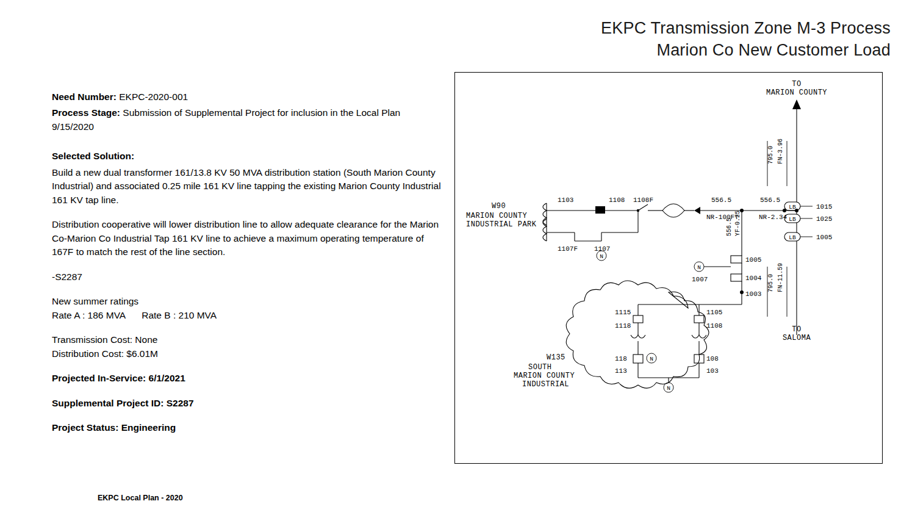EKPC Transmission Zone M-3 Process
Marion Co New Customer Load
Need Number: EKPC-2020-001
Process Stage: Submission of Supplemental Project for inclusion in the Local Plan 9/15/2020
Selected Solution:
Build a new dual transformer 161/13.8 KV 50 MVA distribution station (South Marion County Industrial) and associated 0.25 mile 161 KV line tapping the existing Marion County Industrial 161 KV tap line.
Distribution cooperative will lower distribution line to allow adequate clearance for the Marion Co-Marion Co Industrial Tap 161 KV line to achieve a maximum operating temperature of 167F to match the rest of the line section.
-S2287
New summer ratings
Rate A : 186 MVA Rate B : 210 MVA
Transmission Cost: None
Distribution Cost: $6.01M
Projected In-Service: 6/1/2021
Supplemental Project ID: S2287
Project Status: Engineering
EKPC Local Plan - 2020
TO MARION COUNTY 795.0 FN-3.96 LB 1015 LB 1025 LB 1005 795.0 FN-11.59 TO SALOMA W90 MARION COUNTY INDUSTRIAL PARK 1103 1108 1108F 1107F 1107 N 556.5 556.5 NR-100FT NR-2.34 556.5 YF-0.25 1005 1004 1003 N 1007 1115 1118 118 N 113 1105 1108 108 103 N W135 SOUTH MARION COUNTY INDUSTRIAL